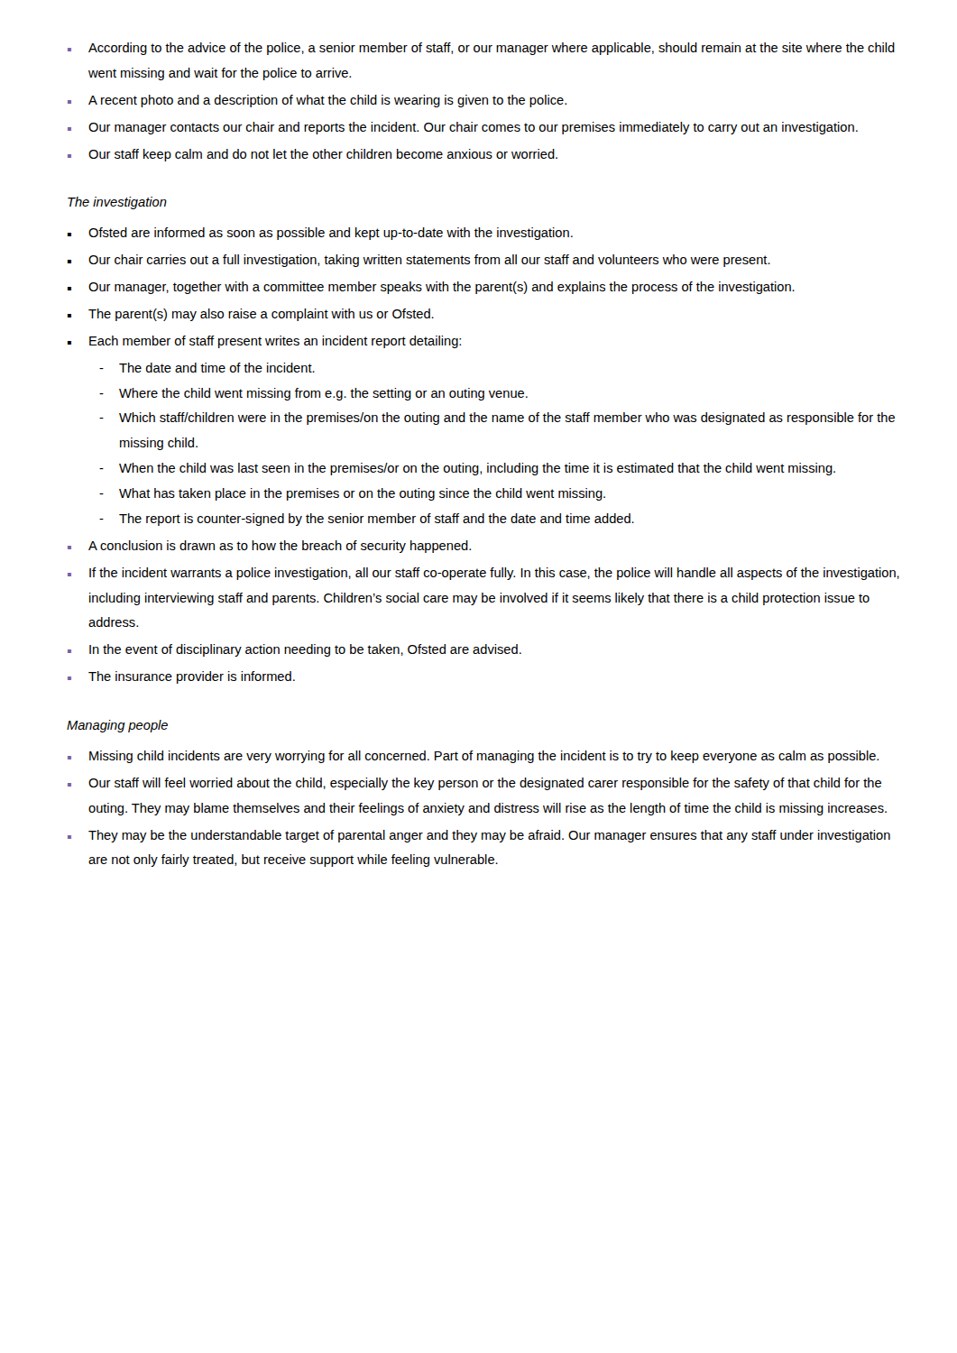According to the advice of the police, a senior member of staff, or our manager where applicable, should remain at the site where the child went missing and wait for the police to arrive.
A recent photo and a description of what the child is wearing is given to the police.
Our manager contacts our chair and reports the incident. Our chair comes to our premises immediately to carry out an investigation.
Our staff keep calm and do not let the other children become anxious or worried.
The investigation
Ofsted are informed as soon as possible and kept up-to-date with the investigation.
Our chair carries out a full investigation, taking written statements from all our staff and volunteers who were present.
Our manager, together with a committee member speaks with the parent(s) and explains the process of the investigation.
The parent(s) may also raise a complaint with us or Ofsted.
Each member of staff present writes an incident report detailing:
The date and time of the incident.
Where the child went missing from e.g. the setting or an outing venue.
Which staff/children were in the premises/on the outing and the name of the staff member who was designated as responsible for the missing child.
When the child was last seen in the premises/or on the outing, including the time it is estimated that the child went missing.
What has taken place in the premises or on the outing since the child went missing.
The report is counter-signed by the senior member of staff and the date and time added.
A conclusion is drawn as to how the breach of security happened.
If the incident warrants a police investigation, all our staff co-operate fully. In this case, the police will handle all aspects of the investigation, including interviewing staff and parents. Children’s social care may be involved if it seems likely that there is a child protection issue to address.
In the event of disciplinary action needing to be taken, Ofsted are advised.
The insurance provider is informed.
Managing people
Missing child incidents are very worrying for all concerned. Part of managing the incident is to try to keep everyone as calm as possible.
Our staff will feel worried about the child, especially the key person or the designated carer responsible for the safety of that child for the outing. They may blame themselves and their feelings of anxiety and distress will rise as the length of time the child is missing increases.
They may be the understandable target of parental anger and they may be afraid. Our manager ensures that any staff under investigation are not only fairly treated, but receive support while feeling vulnerable.